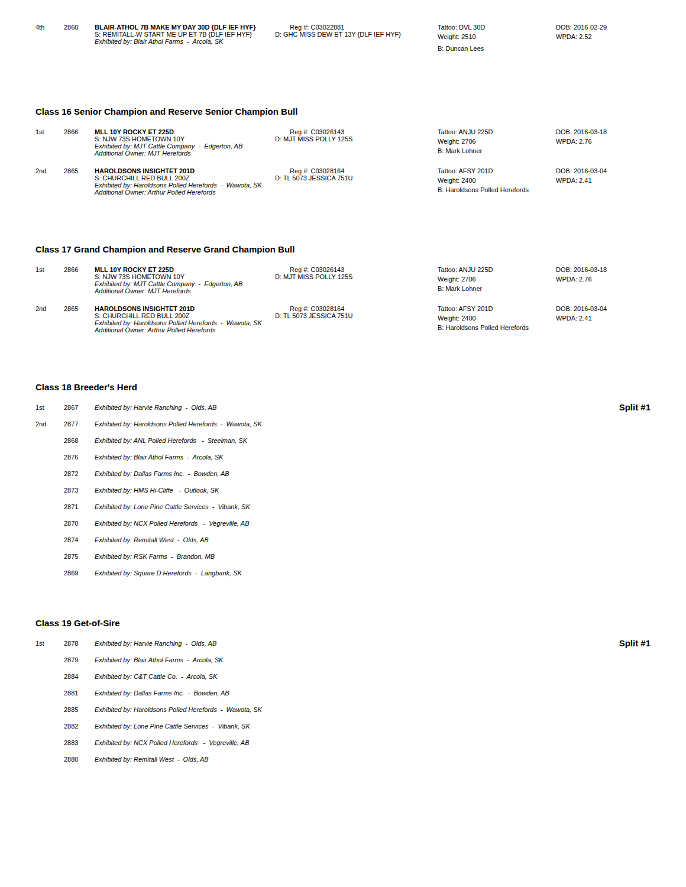4th
2860
BLAIR-ATHOL 7B MAKE MY DAY 30D {DLF IEF HYF}
S: REMITALL-W START ME UP ET 7B {DLF IEF HYF}
D: GHC MISS DEW ET 13Y {DLF IEF HYF}
Exhibited by: Blair Athol Farms - Arcola, SK
Reg #: C03022881
Tattoo: DVL 30D
Weight: 2510
B: Duncan Lees
DOB: 2016-02-29
WPDA: 2.52
Class 16 Senior Champion and Reserve Senior Champion Bull
1st
2866
MLL 10Y ROCKY ET 225D
S: NJW 73S HOMETOWN 10Y
D: MJT MISS POLLY 125S
Exhibited by: MJT Cattle Company - Edgerton, AB
Additional Owner: MJT Herefords
Reg #: C03026143
Tattoo: ANJU 225D
Weight: 2706
B: Mark Lohner
DOB: 2016-03-18
WPDA: 2.76
2nd
2865
HAROLDSONS INSIGHTET 201D
S: CHURCHILL RED BULL 200Z
D: TL 5073 JESSICA 751U
Exhibited by: Haroldsons Polled Herefords - Wawota, SK
Additional Owner: Arthur Polled Herefords
Reg #: C03028164
Tattoo: AFSY 201D
Weight: 2400
B: Haroldsons Polled Herefords
DOB: 2016-03-04
WPDA: 2.41
Class 17 Grand Champion and Reserve Grand Champion Bull
1st
2866
MLL 10Y ROCKY ET 225D
S: NJW 73S HOMETOWN 10Y
D: MJT MISS POLLY 125S
Exhibited by: MJT Cattle Company - Edgerton, AB
Additional Owner: MJT Herefords
Reg #: C03026143
Tattoo: ANJU 225D
Weight: 2706
B: Mark Lohner
DOB: 2016-03-18
WPDA: 2.76
2nd
2865
HAROLDSONS INSIGHTET 201D
S: CHURCHILL RED BULL 200Z
D: TL 5073 JESSICA 751U
Exhibited by: Haroldsons Polled Herefords - Wawota, SK
Additional Owner: Arthur Polled Herefords
Reg #: C03028164
Tattoo: AFSY 201D
Weight: 2400
B: Haroldsons Polled Herefords
DOB: 2016-03-04
WPDA: 2.41
Class 18 Breeder's Herd
Split #1
1st
2867
Exhibited by: Harvie Ranching - Olds, AB
2nd
2877
Exhibited by: Haroldsons Polled Herefords - Wawota, SK
2868
Exhibited by: ANL Polled Herefords - Steelman, SK
2876
Exhibited by: Blair Athol Farms - Arcola, SK
2872
Exhibited by: Dallas Farms Inc. - Bowden, AB
2873
Exhibited by: HMS Hi-Cliffe - Outlook, SK
2871
Exhibited by: Lone Pine Cattle Services - Vibank, SK
2870
Exhibited by: NCX Polled Herefords - Vegreville, AB
2874
Exhibited by: Remitall West - Olds, AB
2875
Exhibited by: RSK Farms - Brandon, MB
2869
Exhibited by: Square D Herefords - Langbank, SK
Class 19 Get-of-Sire
Split #1
1st
2878
Exhibited by: Harvie Ranching - Olds, AB
2879
Exhibited by: Blair Athol Farms - Arcola, SK
2884
Exhibited by: C&T Cattle Co. - Arcola, SK
2881
Exhibited by: Dallas Farms Inc. - Bowden, AB
2885
Exhibited by: Haroldsons Polled Herefords - Wawota, SK
2882
Exhibited by: Lone Pine Cattle Services - Vibank, SK
2883
Exhibited by: NCX Polled Herefords - Vegreville, AB
2880
Exhibited by: Remitall West - Olds, AB